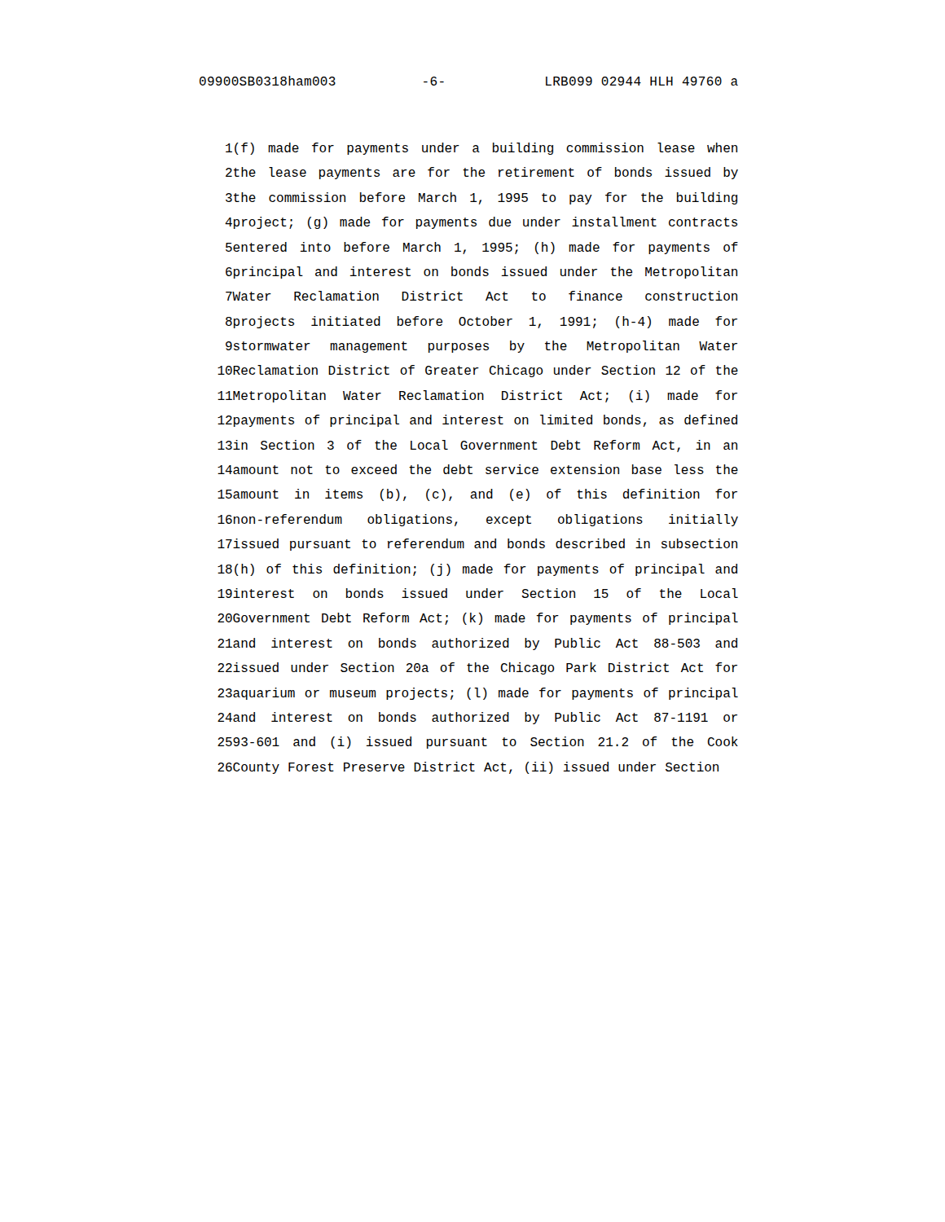09900SB0318ham003 -6- LRB099 02944 HLH 49760 a
| 1 | (f) made for payments under a building commission lease when |
| 2 | the lease payments are for the retirement of bonds issued by |
| 3 | the commission before March 1, 1995 to pay for the building |
| 4 | project; (g) made for payments due under installment contracts |
| 5 | entered into before March 1, 1995; (h) made for payments of |
| 6 | principal and interest on bonds issued under the Metropolitan |
| 7 | Water Reclamation District Act to finance construction |
| 8 | projects initiated before October 1, 1991; (h-4) made for |
| 9 | stormwater management purposes by the Metropolitan Water |
| 10 | Reclamation District of Greater Chicago under Section 12 of the |
| 11 | Metropolitan Water Reclamation District Act; (i) made for |
| 12 | payments of principal and interest on limited bonds, as defined |
| 13 | in Section 3 of the Local Government Debt Reform Act, in an |
| 14 | amount not to exceed the debt service extension base less the |
| 15 | amount in items (b), (c), and (e) of this definition for |
| 16 | non-referendum obligations, except obligations initially |
| 17 | issued pursuant to referendum and bonds described in subsection |
| 18 | (h) of this definition; (j) made for payments of principal and |
| 19 | interest on bonds issued under Section 15 of the Local |
| 20 | Government Debt Reform Act; (k) made for payments of principal |
| 21 | and interest on bonds authorized by Public Act 88-503 and |
| 22 | issued under Section 20a of the Chicago Park District Act for |
| 23 | aquarium or museum projects; (l) made for payments of principal |
| 24 | and interest on bonds authorized by Public Act 87-1191 or |
| 25 | 93-601 and (i) issued pursuant to Section 21.2 of the Cook |
| 26 | County Forest Preserve District Act, (ii) issued under Section |